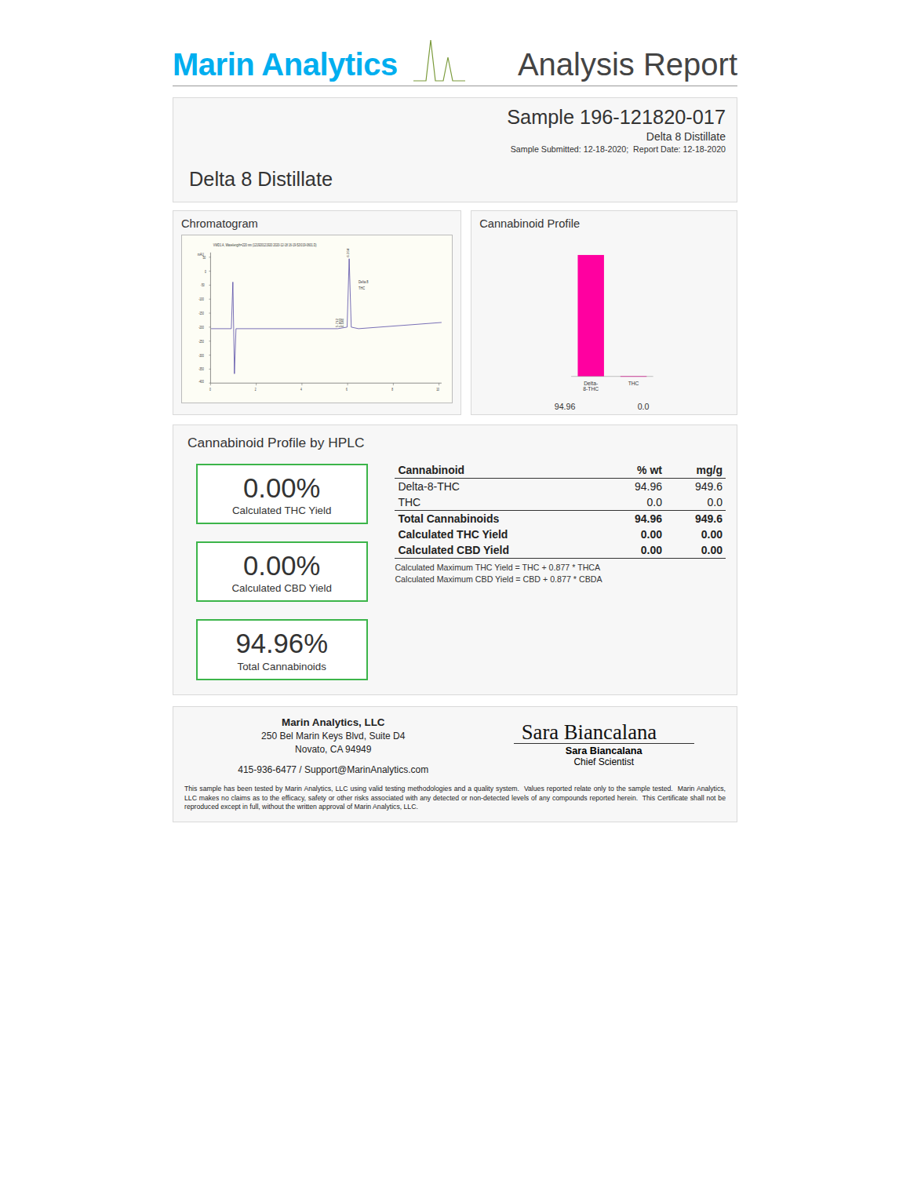Marin Analytics
Analysis Report
Sample 196-121820-017
Delta 8 Distillate
Sample Submitted: 12-18-2020; Report Date: 12-18-2020
Delta 8 Distillate
Chromatogram
VWD1 A, Wavelength=220 nm (121920121920 2020-12-18 16-19-52\019-0601.D) mAU 50 0 -50 -100 -150 -200 -250 -300 -350 -400 0 2 4 6 8 10 6.204 5.712 5.893 6.040 Delta 8 THC
Cannabinoid Profile
Delta- 8-THC THC
94.96 0.0
Cannabinoid Profile by HPLC
0.00%
Calculated THC Yield
0.00%
Calculated CBD Yield
94.96%
Total Cannabinoids
| Cannabinoid | % wt | mg/g |
| --- | --- | --- |
| Delta-8-THC | 94.96 | 949.6 |
| THC | 0.0 | 0.0 |
| Total Cannabinoids | 94.96 | 949.6 |
| Calculated THC Yield | 0.00 | 0.00 |
| Calculated CBD Yield | 0.00 | 0.00 |
Calculated Maximum THC Yield = THC + 0.877 * THCA
Calculated Maximum CBD Yield = CBD + 0.877 * CBDA
Marin Analytics, LLC
250 Bel Marin Keys Blvd, Suite D4
Novato, CA 94949
415-936-6477 / Support@MarinAnalytics.com
Sara Biancalana
Sara Biancalana
Chief Scientist
This sample has been tested by Marin Analytics, LLC using valid testing methodologies and a quality system. Values reported relate only to the sample tested. Marin Analytics, LLC makes no claims as to the efficacy, safety or other risks associated with any detected or non-detected levels of any compounds reported herein. This Certificate shall not be reproduced except in full, without the written approval of Marin Analytics, LLC.